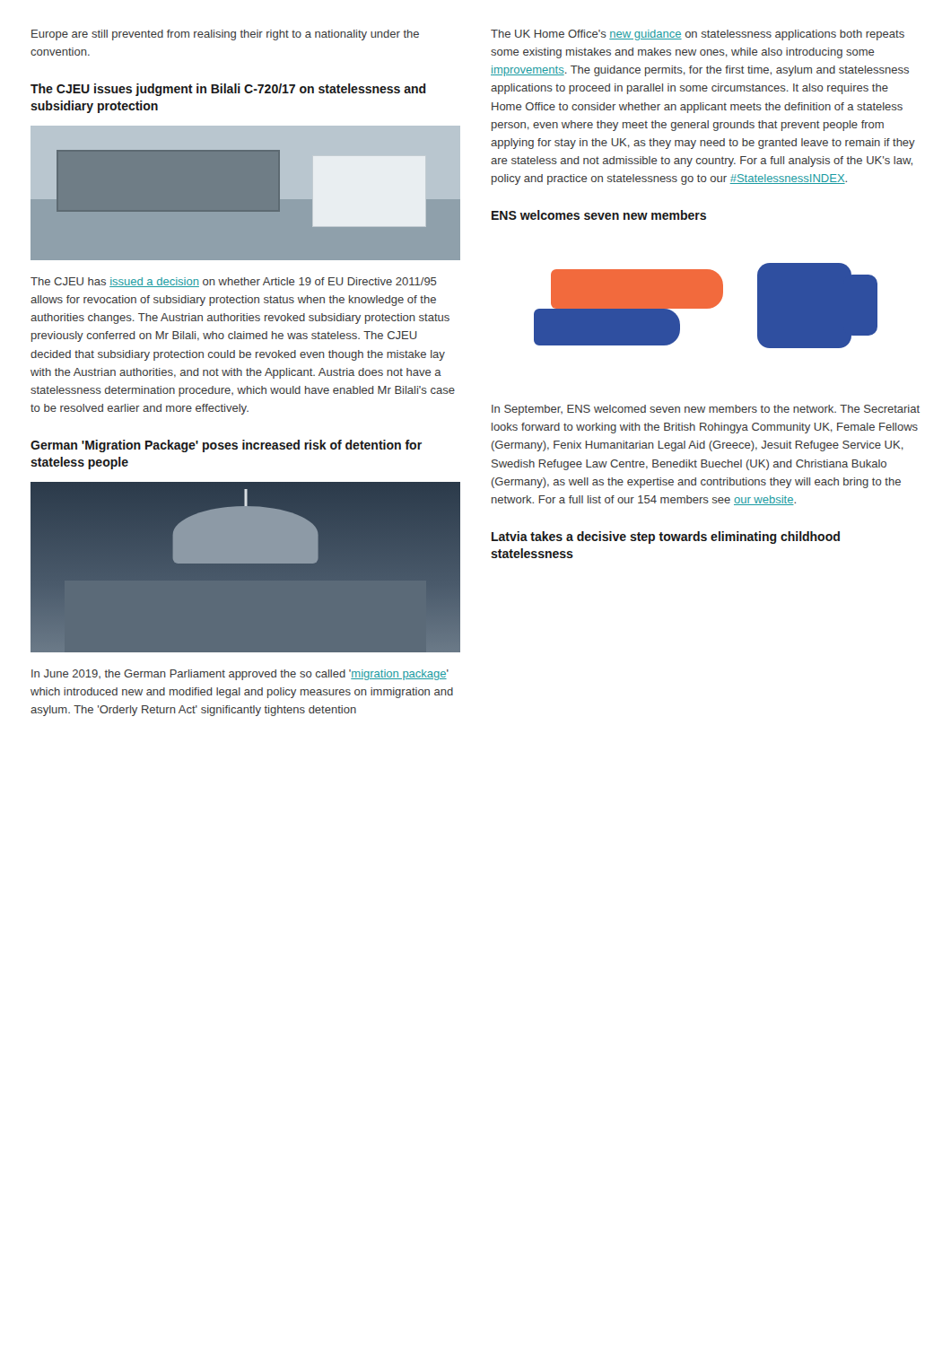Europe are still prevented from realising their right to a nationality under the convention.
The CJEU issues judgment in Bilali C-720/17 on statelessness and subsidiary protection
The CJEU has issued a decision on whether Article 19 of EU Directive 2011/95 allows for revocation of subsidiary protection status when the knowledge of the authorities changes. The Austrian authorities revoked subsidiary protection status previously conferred on Mr Bilali, who claimed he was stateless. The CJEU decided that subsidiary protection could be revoked even though the mistake lay with the Austrian authorities, and not with the Applicant. Austria does not have a statelessness determination procedure, which would have enabled Mr Bilali's case to be resolved earlier and more effectively.
German 'Migration Package' poses increased risk of detention for stateless people
In June 2019, the German Parliament approved the so called 'migration package' which introduced new and modified legal and policy measures on immigration and asylum. The 'Orderly Return Act' significantly tightens detention
The UK Home Office's new guidance on statelessness applications both repeats some existing mistakes and makes new ones, while also introducing some improvements. The guidance permits, for the first time, asylum and statelessness applications to proceed in parallel in some circumstances. It also requires the Home Office to consider whether an applicant meets the definition of a stateless person, even where they meet the general grounds that prevent people from applying for stay in the UK, as they may need to be granted leave to remain if they are stateless and not admissible to any country. For a full analysis of the UK's law, policy and practice on statelessness go to our #StatelessnessINDEX.
ENS welcomes seven new members
In September, ENS welcomed seven new members to the network. The Secretariat looks forward to working with the British Rohingya Community UK, Female Fellows (Germany), Fenix Humanitarian Legal Aid (Greece), Jesuit Refugee Service UK, Swedish Refugee Law Centre, Benedikt Buechel (UK) and Christiana Bukalo (Germany), as well as the expertise and contributions they will each bring to the network. For a full list of our 154 members see our website.
Latvia takes a decisive step towards eliminating childhood statelessness